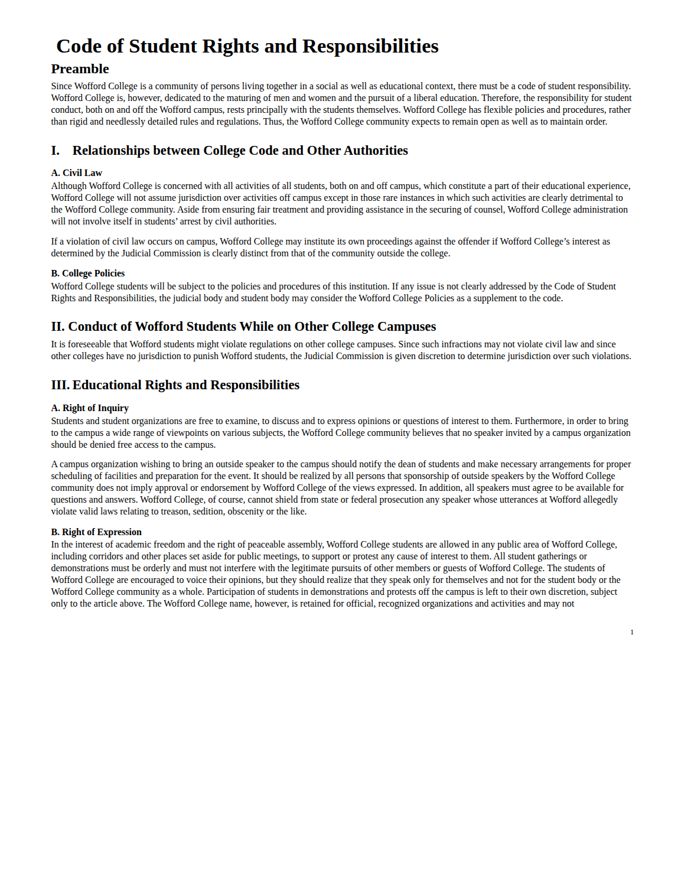Code of Student Rights and Responsibilities
Preamble
Since Wofford College is a community of persons living together in a social as well as educational context, there must be a code of student responsibility. Wofford College is, however, dedicated to the maturing of men and women and the pursuit of a liberal education. Therefore, the responsibility for student conduct, both on and off the Wofford campus, rests principally with the students themselves. Wofford College has flexible policies and procedures, rather than rigid and needlessly detailed rules and regulations. Thus, the Wofford College community expects to remain open as well as to maintain order.
I. Relationships between College Code and Other Authorities
A. Civil Law
Although Wofford College is concerned with all activities of all students, both on and off campus, which constitute a part of their educational experience, Wofford College will not assume jurisdiction over activities off campus except in those rare instances in which such activities are clearly detrimental to the Wofford College community. Aside from ensuring fair treatment and providing assistance in the securing of counsel, Wofford College administration will not involve itself in students’ arrest by civil authorities.
If a violation of civil law occurs on campus, Wofford College may institute its own proceedings against the offender if Wofford College’s interest as determined by the Judicial Commission is clearly distinct from that of the community outside the college.
B. College Policies
Wofford College students will be subject to the policies and procedures of this institution. If any issue is not clearly addressed by the Code of Student Rights and Responsibilities, the judicial body and student body may consider the Wofford College Policies as a supplement to the code.
II. Conduct of Wofford Students While on Other College Campuses
It is foreseeable that Wofford students might violate regulations on other college campuses. Since such infractions may not violate civil law and since other colleges have no jurisdiction to punish Wofford students, the Judicial Commission is given discretion to determine jurisdiction over such violations.
III. Educational Rights and Responsibilities
A. Right of Inquiry
Students and student organizations are free to examine, to discuss and to express opinions or questions of interest to them. Furthermore, in order to bring to the campus a wide range of viewpoints on various subjects, the Wofford College community believes that no speaker invited by a campus organization should be denied free access to the campus.
A campus organization wishing to bring an outside speaker to the campus should notify the dean of students and make necessary arrangements for proper scheduling of facilities and preparation for the event. It should be realized by all persons that sponsorship of outside speakers by the Wofford College community does not imply approval or endorsement by Wofford College of the views expressed. In addition, all speakers must agree to be available for questions and answers. Wofford College, of course, cannot shield from state or federal prosecution any speaker whose utterances at Wofford allegedly violate valid laws relating to treason, sedition, obscenity or the like.
B. Right of Expression
In the interest of academic freedom and the right of peaceable assembly, Wofford College students are allowed in any public area of Wofford College, including corridors and other places set aside for public meetings, to support or protest any cause of interest to them. All student gatherings or demonstrations must be orderly and must not interfere with the legitimate pursuits of other members or guests of Wofford College. The students of Wofford College are encouraged to voice their opinions, but they should realize that they speak only for themselves and not for the student body or the Wofford College community as a whole. Participation of students in demonstrations and protests off the campus is left to their own discretion, subject only to the article above. The Wofford College name, however, is retained for official, recognized organizations and activities and may not
1